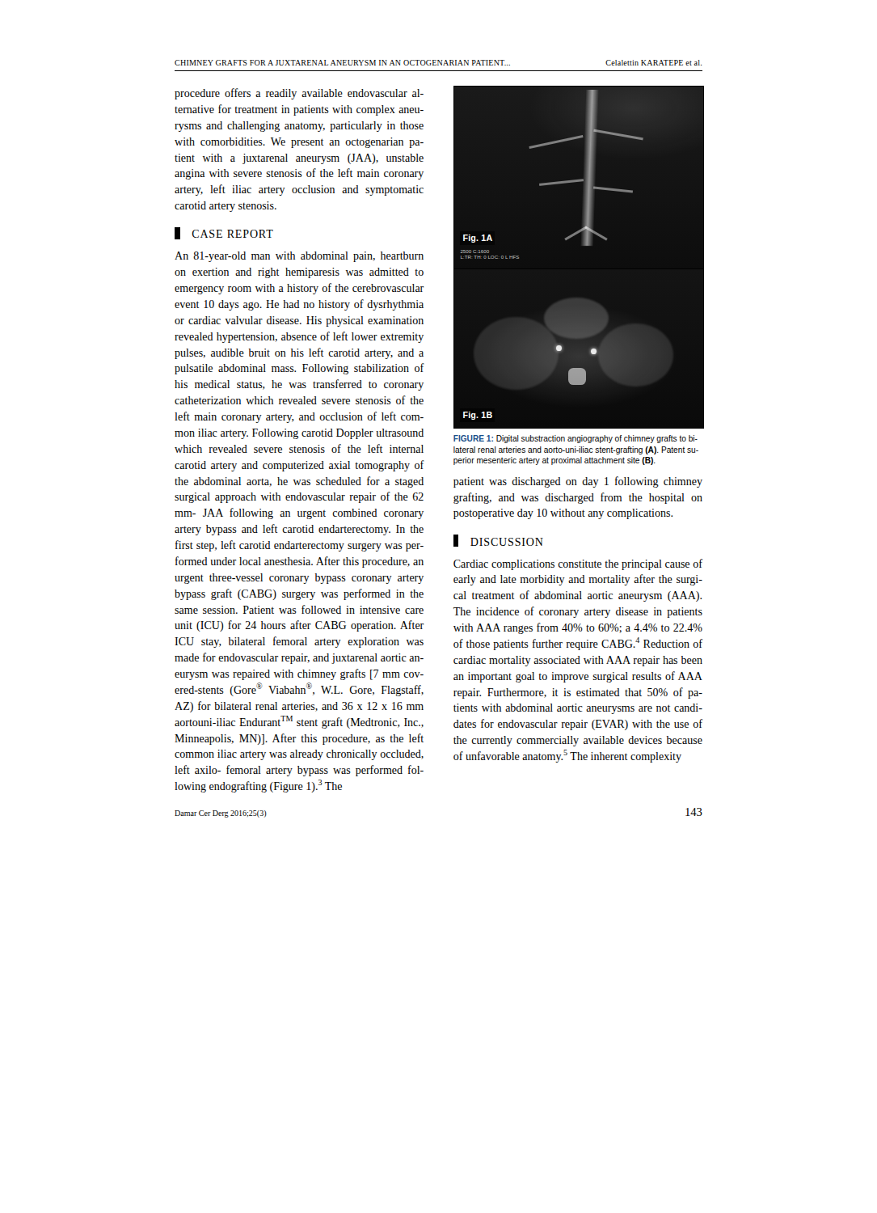Chimney grafts for a juxtarenal aneurysm in an octogenarian patient...
Celalettin Karatepe et al.
procedure offers a readily available endovascular alternative for treatment in patients with complex aneurysms and challenging anatomy, particularly in those with comorbidities. We present an octogenarian patient with a juxtarenal aneurysm (JAA), unstable angina with severe stenosis of the left main coronary artery, left iliac artery occlusion and symptomatic carotid artery stenosis.
CASE REPORT
An 81-year-old man with abdominal pain, heartburn on exertion and right hemiparesis was admitted to emergency room with a history of the cerebrovascular event 10 days ago. He had no history of dysrhythmia or cardiac valvular disease. His physical examination revealed hypertension, absence of left lower extremity pulses, audible bruit on his left carotid artery, and a pulsatile abdominal mass. Following stabilization of his medical status, he was transferred to coronary catheterization which revealed severe stenosis of the left main coronary artery, and occlusion of left common iliac artery. Following carotid Doppler ultrasound which revealed severe stenosis of the left internal carotid artery and computerized axial tomography of the abdominal aorta, he was scheduled for a staged surgical approach with endovascular repair of the 62 mm- JAA following an urgent combined coronary artery bypass and left carotid endarterectomy. In the first step, left carotid endarterectomy surgery was performed under local anesthesia. After this procedure, an urgent three-vessel coronary bypass coronary artery bypass graft (CABG) surgery was performed in the same session. Patient was followed in intensive care unit (ICU) for 24 hours after CABG operation. After ICU stay, bilateral femoral artery exploration was made for endovascular repair, and juxtarenal aortic aneurysm was repaired with chimney grafts [7 mm covered-stents (Gore® Viabahn®, W.L. Gore, Flagstaff, AZ) for bilateral renal arteries, and 36 x 12 x 16 mm aortouni-iliac EndurantTM stent graft (Medtronic, Inc., Minneapolis, MN)]. After this procedure, as the left common iliac artery was already chronically occluded, left axilo- femoral artery bypass was performed following endografting (Figure 1).3 The
Fig. 1A
2500 C:1600
L:TR: TH: 0 LOC: 0 L HFS
Fig. 1B
FIGURE 1: Digital substraction angiography of chimney grafts to bilateral renal arteries and aorto-uni-iliac stent-grafting (A). Patent superior mesenteric artery at proximal attachment site (B).
patient was discharged on day 1 following chimney grafting, and was discharged from the hospital on postoperative day 10 without any complications.
DISCUSSION
Cardiac complications constitute the principal cause of early and late morbidity and mortality after the surgical treatment of abdominal aortic aneurysm (AAA). The incidence of coronary artery disease in patients with AAA ranges from 40% to 60%; a 4.4% to 22.4% of those patients further require CABG.4 Reduction of cardiac mortality associated with AAA repair has been an important goal to improve surgical results of AAA repair. Furthermore, it is estimated that 50% of patients with abdominal aortic aneurysms are not candidates for endovascular repair (EVAR) with the use of the currently commercially available devices because of unfavorable anatomy.5 The inherent complexity
Damar Cer Derg 2016;25(3)
143